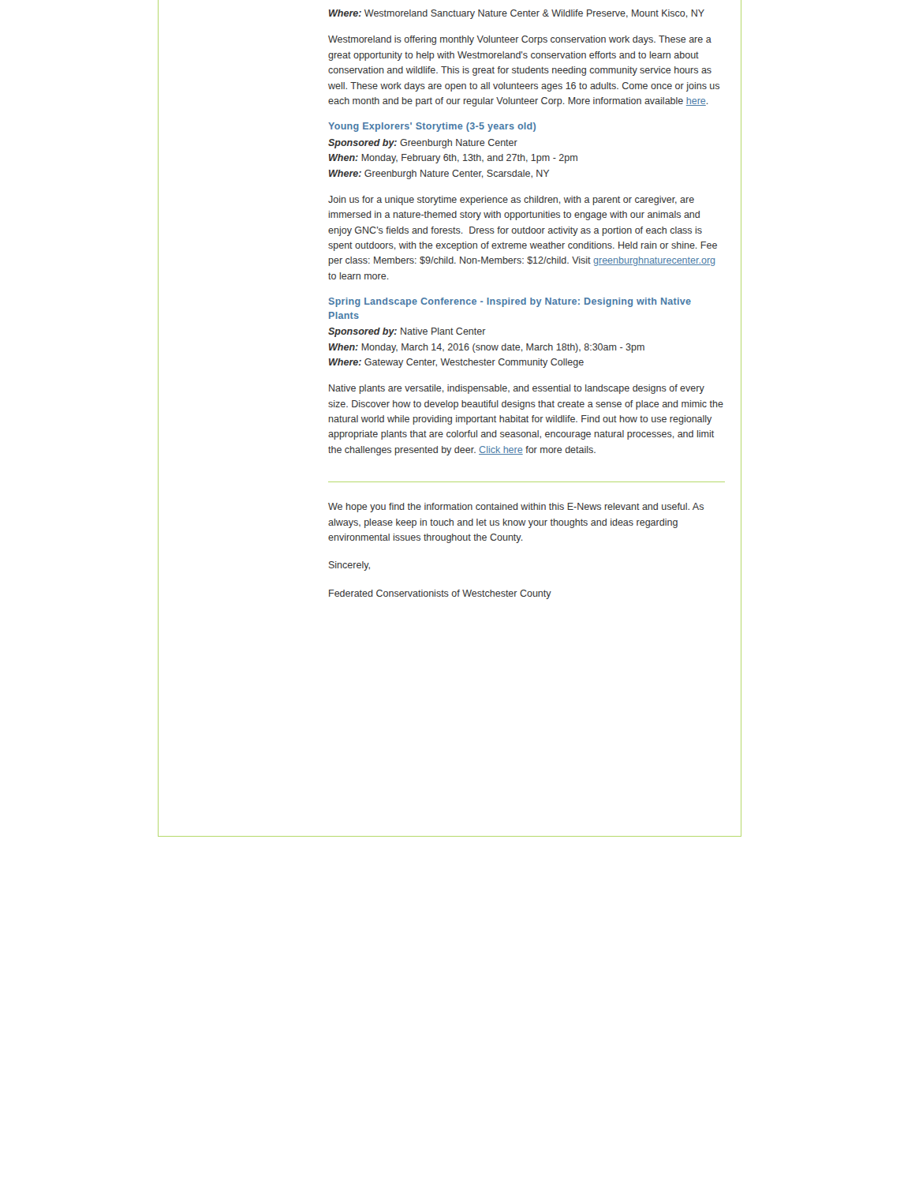Where: Westmoreland Sanctuary Nature Center & Wildlife Preserve, Mount Kisco, NY
Westmoreland is offering monthly Volunteer Corps conservation work days. These are a great opportunity to help with Westmoreland's conservation efforts and to learn about conservation and wildlife. This is great for students needing community service hours as well. These work days are open to all volunteers ages 16 to adults. Come once or joins us each month and be part of our regular Volunteer Corp. More information available here.
Young Explorers' Storytime (3-5 years old)
Sponsored by: Greenburgh Nature Center
When: Monday, February 6th, 13th, and 27th, 1pm - 2pm
Where: Greenburgh Nature Center, Scarsdale, NY
Join us for a unique storytime experience as children, with a parent or caregiver, are immersed in a nature-themed story with opportunities to engage with our animals and enjoy GNC's fields and forests. Dress for outdoor activity as a portion of each class is spent outdoors, with the exception of extreme weather conditions. Held rain or shine. Fee per class: Members: $9/child. Non-Members: $12/child. Visit greenburghnaturecenter.org to learn more.
Spring Landscape Conference - Inspired by Nature: Designing with Native Plants
Sponsored by: Native Plant Center
When: Monday, March 14, 2016 (snow date, March 18th), 8:30am - 3pm
Where: Gateway Center, Westchester Community College
Native plants are versatile, indispensable, and essential to landscape designs of every size. Discover how to develop beautiful designs that create a sense of place and mimic the natural world while providing important habitat for wildlife. Find out how to use regionally appropriate plants that are colorful and seasonal, encourage natural processes, and limit the challenges presented by deer. Click here for more details.
We hope you find the information contained within this E-News relevant and useful. As always, please keep in touch and let us know your thoughts and ideas regarding environmental issues throughout the County.
Sincerely,
Federated Conservationists of Westchester County